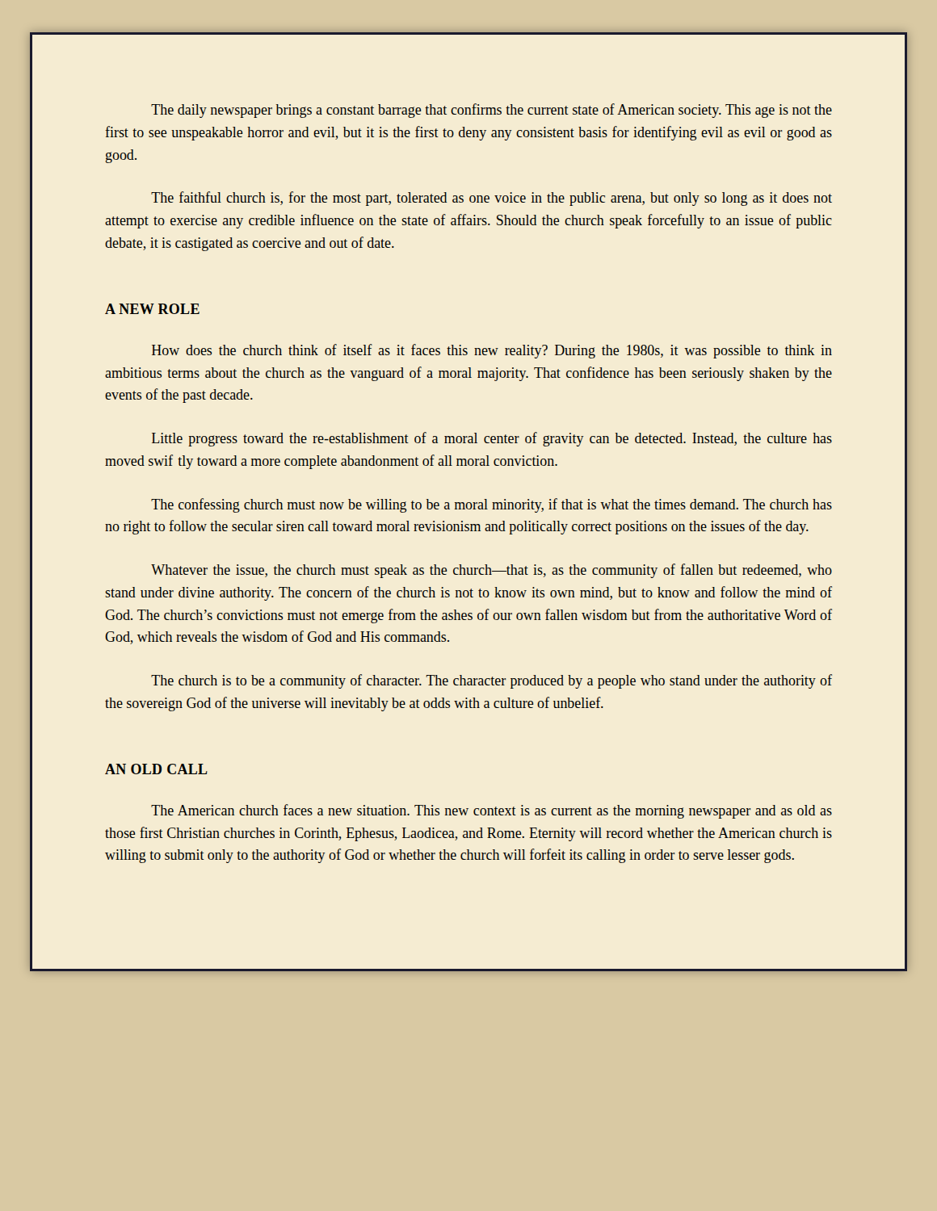The daily newspaper brings a constant barrage that confirms the current state of American society. This age is not the first to see unspeakable horror and evil, but it is the first to deny any consistent basis for identifying evil as evil or good as good.
The faithful church is, for the most part, tolerated as one voice in the public arena, but only so long as it does not attempt to exercise any credible influence on the state of affairs. Should the church speak forcefully to an issue of public debate, it is castigated as coercive and out of date.
A NEW ROLE
How does the church think of itself as it faces this new reality? During the 1980s, it was possible to think in ambitious terms about the church as the vanguard of a moral majority. That confidence has been seriously shaken by the events of the past decade.
Little progress toward the re-establishment of a moral center of gravity can be detected. Instead, the culture has moved swiftly toward a more complete abandonment of all moral conviction.
The confessing church must now be willing to be a moral minority, if that is what the times demand. The church has no right to follow the secular siren call toward moral revisionism and politically correct positions on the issues of the day.
Whatever the issue, the church must speak as the church—that is, as the community of fallen but redeemed, who stand under divine authority. The concern of the church is not to know its own mind, but to know and follow the mind of God. The church’s convictions must not emerge from the ashes of our own fallen wisdom but from the authoritative Word of God, which reveals the wisdom of God and His commands.
The church is to be a community of character. The character produced by a people who stand under the authority of the sovereign God of the universe will inevitably be at odds with a culture of unbelief.
AN OLD CALL
The American church faces a new situation. This new context is as current as the morning newspaper and as old as those first Christian churches in Corinth, Ephesus, Laodicea, and Rome. Eternity will record whether the American church is willing to submit only to the authority of God or whether the church will forfeit its calling in order to serve lesser gods.